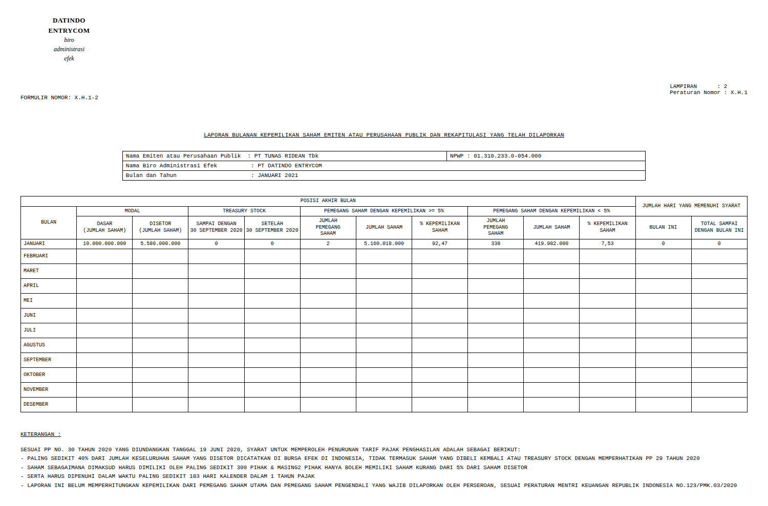DATINDO
ENTRYCOM
biro
administrasi
efek
LAMPIRAN : 2 Peraturan Nomor : X.H.1
FORMULIR NOMOR: X.H.1-2
LAPORAN BULANAN KEPEMILIKAN SAHAM EMITEN ATAU PERUSAHAAN PUBLIK DAN REKAPITULASI YANG TELAH DILAPORKAN
| Nama Emiten atau Perusahaan Publik : PT TUNAS RIDEAN Tbk | NPWP : 01.310.233.0-054.000 |
| Nama Biro Administrasi Efek : PT DATINDO ENTRYCOM |
| Bulan dan Tahun : JANUARI 2021 |
| POSISI AKHIR BULAN | JUMLAH HARI YANG MEMENUHI SYARAT |
| --- | --- |
| BULAN | MODAL | TREASURY STOCK | PEMEGANG SAHAM DENGAN KEPEMILIKAN >= 5% | PEMEGANG SAHAM DENGAN KEPEMILIKAN < 5% |
| DASAR (JUMLAH SAHAM) | DISETOR (JUMLAH SAHAM) | SAMPAI DENGAN 30 SEPTEMBER 2020 | SETELAH 30 SEPTEMBER 2020 | JUMLAH PEMEGANG SAHAM | JUMLAH SAHAM | % KEPEMILIKAN SAHAM | JUMLAH PEMEGANG SAHAM | JUMLAH SAHAM | % KEPEMILIKAN SAHAM | BULAN INI | TOTAL SAMPAI DENGAN BULAN INI |
| JANUARI | 10.000.000.000 | 5.580.000.000 | 0 | 0 | 2 | 5.160.018.000 | 92,47 | 338 | 419.982.000 | 7,53 | 0 | 0 |
| FEBRUARI | | | | | | | | | | | | |
| MARET | | | | | | | | | | | | |
| APRIL | | | | | | | | | | | | |
| MEI | | | | | | | | | | | | |
| JUNI | | | | | | | | | | | | |
| JULI | | | | | | | | | | | | |
| AGUSTUS | | | | | | | | | | | | |
| SEPTEMBER | | | | | | | | | | | | |
| OKTOBER | | | | | | | | | | | | |
| NOVEMBER | | | | | | | | | | | | |
| DESEMBER | | | | | | | | | | | | |
KETERANGAN :
SESUAI PP NO. 30 TAHUN 2020 YANG DIUNDANGKAN TANGGAL 19 JUNI 2020, SYARAT UNTUK MEMPEROLEH PENURUNAN TARIF PAJAK PENGHASILAN ADALAH SEBAGAI BERIKUT:
- PALING SEDIKIT 40% DARI JUMLAH KESELURUHAN SAHAM YANG DISETOR DICATATKAN DI BURSA EFEK DI INDONESIA, TIDAK TERMASUK SAHAM YANG DIBELI KEMBALI ATAU TREASURY STOCK DENGAN MEMPERHATIKAN PP 29 TAHUN 2020
- SAHAM SEBAGAIMANA DIMAKSUD HARUS DIMILIKI OLEH PALING SEDIKIT 300 PIHAK & MASING2 PIHAK HANYA BOLEH MEMILIKI SAHAM KURANG DARI 5% DARI SAHAM DISETOR
- SERTA HARUS DIPENUHI DALAM WAKTU PALING SEDIKIT 183 HARI KALENDER DALAM 1 TAHUN PAJAK
- LAPORAN INI BELUM MEMPERHITUNGKAN KEPEMILIKAN DARI PEMEGANG SAHAM UTAMA DAN PEMEGANG SAHAM PENGENDALI YANG WAJIB DILAPORKAN OLEH PERSEROAN, SESUAI PERATURAN MENTRI KEUANGAN REPUBLIK INDONESIA NO.123/PMK.03/2020